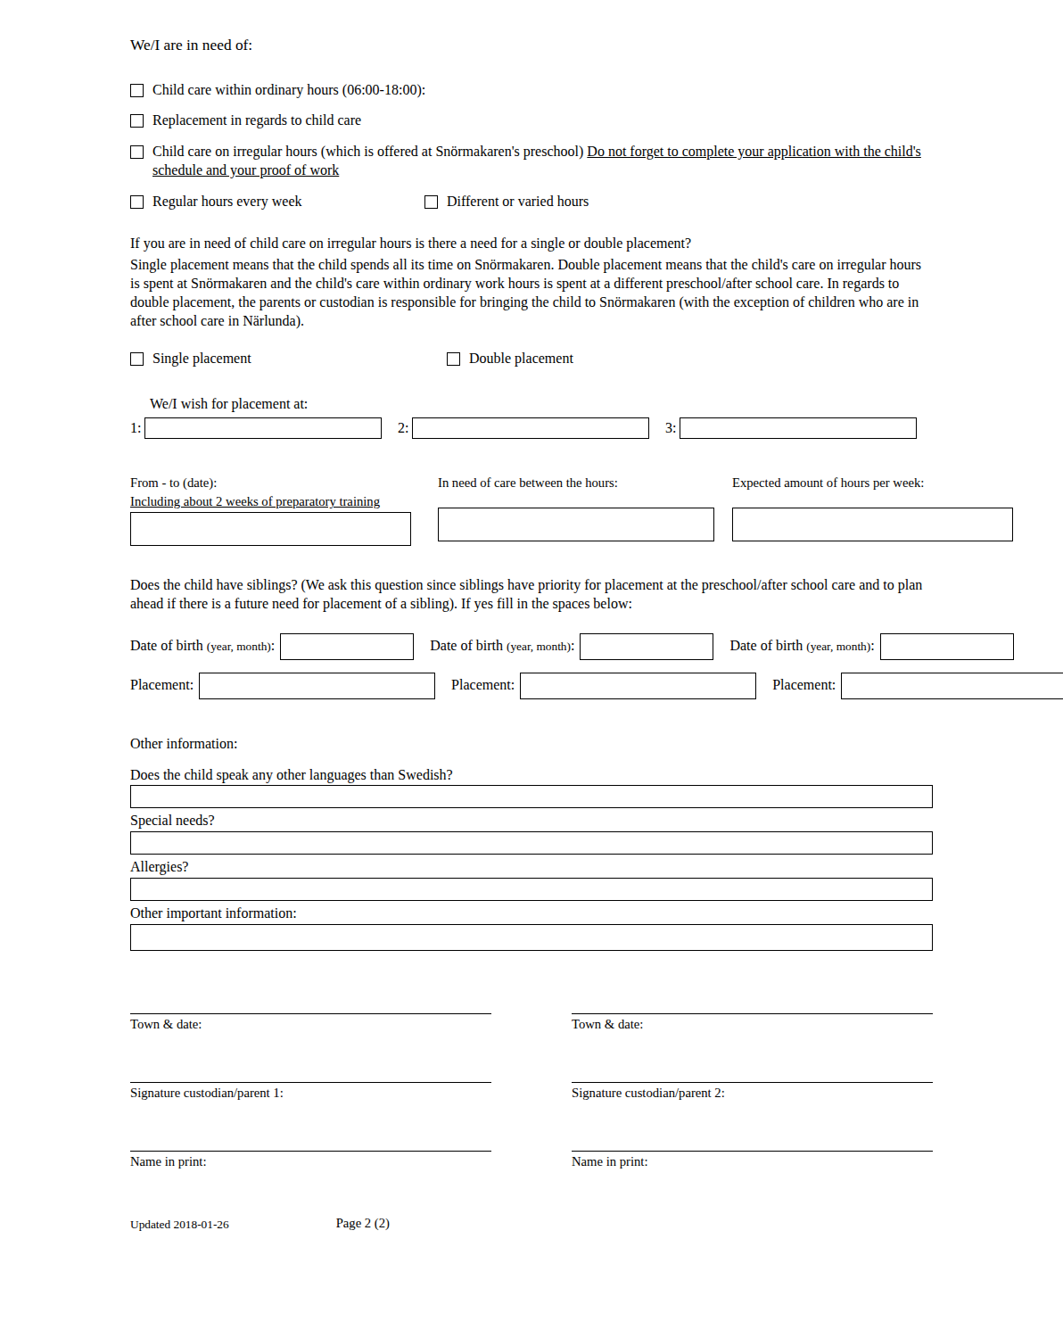We/I are in need of:
Child care within ordinary hours (06:00-18:00):
Replacement in regards to child care
Child care on irregular hours (which is offered at Snörmakaren's preschool) Do not forget to complete your application with the child's schedule and your proof of work
Regular hours every week
Different or varied hours
If you are in need of child care on irregular hours is there a need for a single or double placement?
Single placement means that the child spends all its time on Snörmakaren. Double placement means that the child's care on irregular hours is spent at Snörmakaren and the child's care within ordinary work hours is spent at a different preschool/after school care. In regards to double placement, the parents or custodian is responsible for bringing the child to Snörmakaren (with the exception of children who are in after school care in Närlunda).
Single placement
Double placement
We/I wish for placement at:
1:
2:
3:
From - to (date): Including about 2 weeks of preparatory training
In need of care between the hours:
Expected amount of hours per week:
Does the child have siblings? (We ask this question since siblings have priority for placement at the preschool/after school care and to plan ahead if there is a future need for placement of a sibling). If yes fill in the spaces below:
Date of birth (year, month):
Date of birth (year, month):
Date of birth (year, month):
Placement:
Placement:
Placement:
Other information:
Does the child speak any other languages than Swedish?
Special needs?
Allergies?
Other important information:
Town & date:
Signature custodian/parent 1:
Name in print:
Town & date:
Signature custodian/parent 2:
Name in print:
Updated 2018-01-26 Page 2 (2)